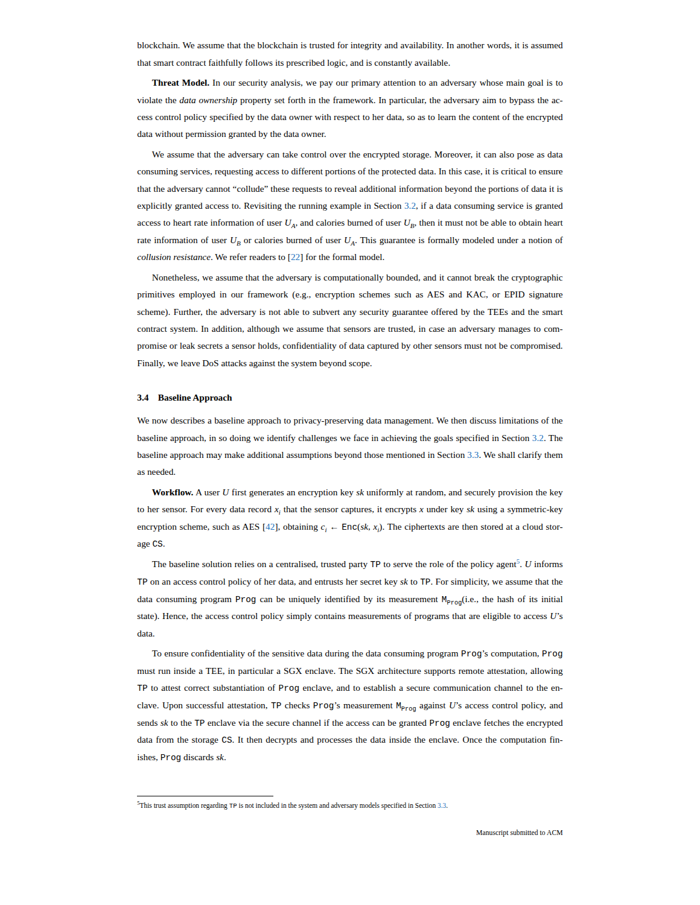blockchain. We assume that the blockchain is trusted for integrity and availability. In another words, it is assumed that smart contract faithfully follows its prescribed logic, and is constantly available.
Threat Model. In our security analysis, we pay our primary attention to an adversary whose main goal is to violate the data ownership property set forth in the framework. In particular, the adversary aim to bypass the access control policy specified by the data owner with respect to her data, so as to learn the content of the encrypted data without permission granted by the data owner.
We assume that the adversary can take control over the encrypted storage. Moreover, it can also pose as data consuming services, requesting access to different portions of the protected data. In this case, it is critical to ensure that the adversary cannot “collude” these requests to reveal additional information beyond the portions of data it is explicitly granted access to. Revisiting the running example in Section 3.2, if a data consuming service is granted access to heart rate information of user UA, and calories burned of user UB, then it must not be able to obtain heart rate information of user UB or calories burned of user UA. This guarantee is formally modeled under a notion of collusion resistance. We refer readers to [22] for the formal model.
Nonetheless, we assume that the adversary is computationally bounded, and it cannot break the cryptographic primitives employed in our framework (e.g., encryption schemes such as AES and KAC, or EPID signature scheme). Further, the adversary is not able to subvert any security guarantee offered by the TEEs and the smart contract system. In addition, although we assume that sensors are trusted, in case an adversary manages to compromise or leak secrets a sensor holds, confidentiality of data captured by other sensors must not be compromised. Finally, we leave DoS attacks against the system beyond scope.
3.4 Baseline Approach
We now describes a baseline approach to privacy-preserving data management. We then discuss limitations of the baseline approach, in so doing we identify challenges we face in achieving the goals specified in Section 3.2. The baseline approach may make additional assumptions beyond those mentioned in Section 3.3. We shall clarify them as needed.
Workflow. A user U first generates an encryption key sk uniformly at random, and securely provision the key to her sensor. For every data record xi that the sensor captures, it encrypts x under key sk using a symmetric-key encryption scheme, such as AES [42], obtaining ci ← Enc(sk, xi). The ciphertexts are then stored at a cloud storage CS.
The baseline solution relies on a centralised, trusted party TP to serve the role of the policy agent5. U informs TP on an access control policy of her data, and entrusts her secret key sk to TP. For simplicity, we assume that the data consuming program Prog can be uniquely identified by its measurement MProg(i.e., the hash of its initial state). Hence, the access control policy simply contains measurements of programs that are eligible to access U’s data.
To ensure confidentiality of the sensitive data during the data consuming program Prog’s computation, Prog must run inside a TEE, in particular a SGX enclave. The SGX architecture supports remote attestation, allowing TP to attest correct substantiation of Prog enclave, and to establish a secure communication channel to the enclave. Upon successful attestation, TP checks Prog’s measurement MProg against U’s access control policy, and sends sk to the TP enclave via the secure channel if the access can be granted Prog enclave fetches the encrypted data from the storage CS. It then decrypts and processes the data inside the enclave. Once the computation finishes, Prog discards sk.
5This trust assumption regarding TP is not included in the system and adversary models specified in Section 3.3.
Manuscript submitted to ACM